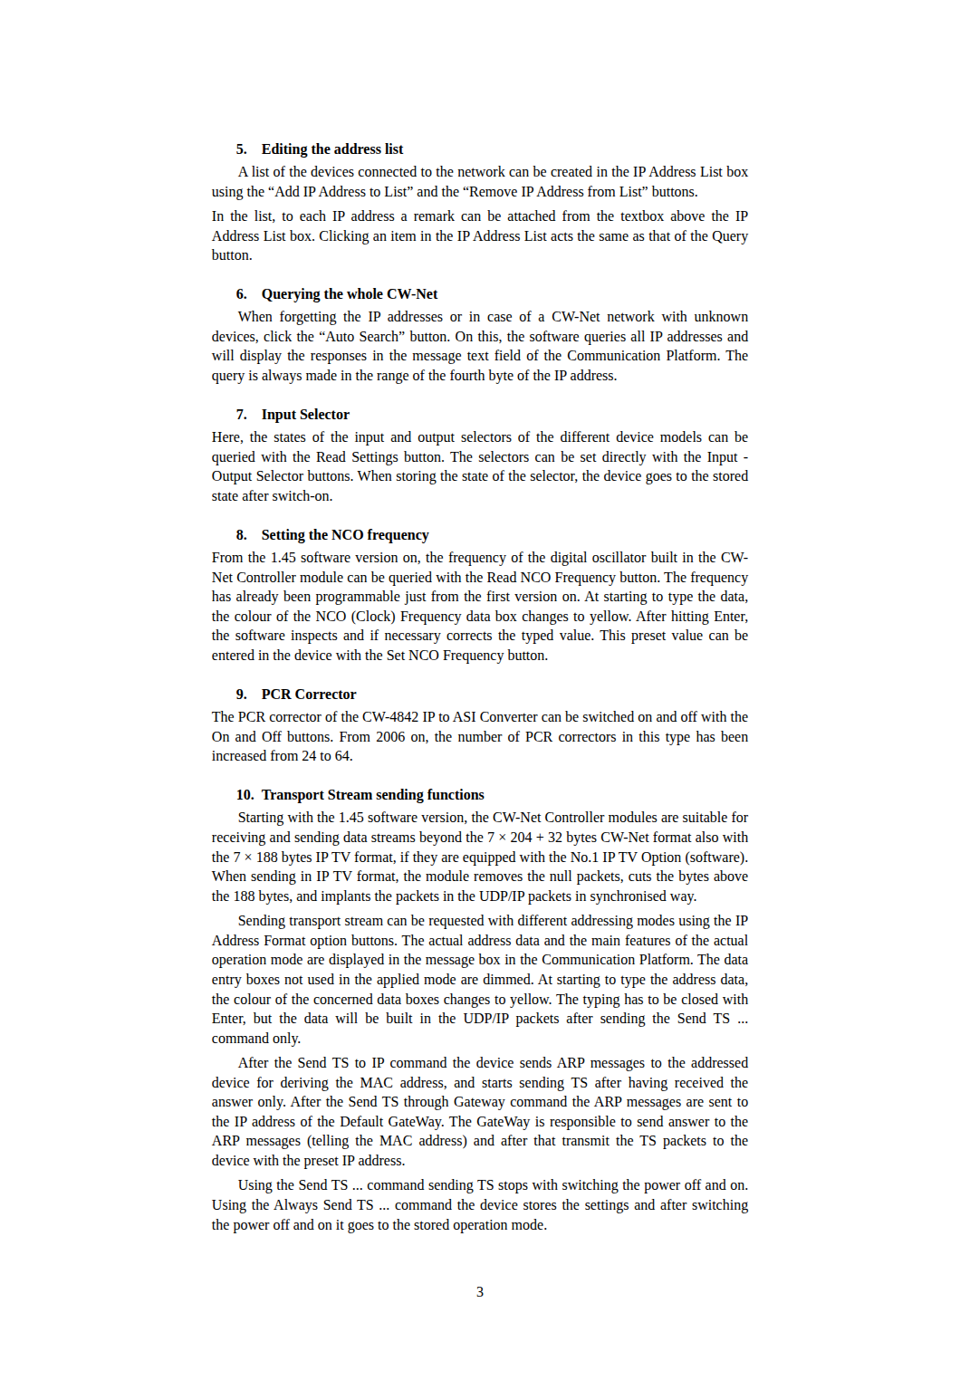5. Editing the address list
A list of the devices connected to the network can be created in the IP Address List box using the “Add IP Address to List” and the “Remove IP Address from List” buttons.
In the list, to each IP address a remark can be attached from the textbox above the IP Address List box. Clicking an item in the IP Address List acts the same as that of the Query button.
6. Querying the whole CW-Net
When forgetting the IP addresses or in case of a CW-Net network with unknown devices, click the “Auto Search” button. On this, the software queries all IP addresses and will display the responses in the message text field of the Communication Platform. The query is always made in the range of the fourth byte of the IP address.
7. Input Selector
Here, the states of the input and output selectors of the different device models can be queried with the Read Settings button. The selectors can be set directly with the Input - Output Selector buttons. When storing the state of the selector, the device goes to the stored state after switch-on.
8. Setting the NCO frequency
From the 1.45 software version on, the frequency of the digital oscillator built in the CW-Net Controller module can be queried with the Read NCO Frequency button. The frequency has already been programmable just from the first version on. At starting to type the data, the colour of the NCO (Clock) Frequency data box changes to yellow. After hitting Enter, the software inspects and if necessary corrects the typed value. This preset value can be entered in the device with the Set NCO Frequency button.
9. PCR Corrector
The PCR corrector of the CW-4842 IP to ASI Converter can be switched on and off with the On and Off buttons. From 2006 on, the number of PCR correctors in this type has been increased from 24 to 64.
10. Transport Stream sending functions
Starting with the 1.45 software version, the CW-Net Controller modules are suitable for receiving and sending data streams beyond the 7 × 204 + 32 bytes CW-Net format also with the 7 × 188 bytes IP TV format, if they are equipped with the No.1 IP TV Option (software). When sending in IP TV format, the module removes the null packets, cuts the bytes above the 188 bytes, and implants the packets in the UDP/IP packets in synchronised way.
Sending transport stream can be requested with different addressing modes using the IP Address Format option buttons. The actual address data and the main features of the actual operation mode are displayed in the message box in the Communication Platform. The data entry boxes not used in the applied mode are dimmed. At starting to type the address data, the colour of the concerned data boxes changes to yellow. The typing has to be closed with Enter, but the data will be built in the UDP/IP packets after sending the Send TS ... command only.
After the Send TS to IP command the device sends ARP messages to the addressed device for deriving the MAC address, and starts sending TS after having received the answer only. After the Send TS through Gateway command the ARP messages are sent to the IP address of the Default GateWay. The GateWay is responsible to send answer to the ARP messages (telling the MAC address) and after that transmit the TS packets to the device with the preset IP address.
Using the Send TS ... command sending TS stops with switching the power off and on. Using the Always Send TS ... command the device stores the settings and after switching the power off and on it goes to the stored operation mode.
3